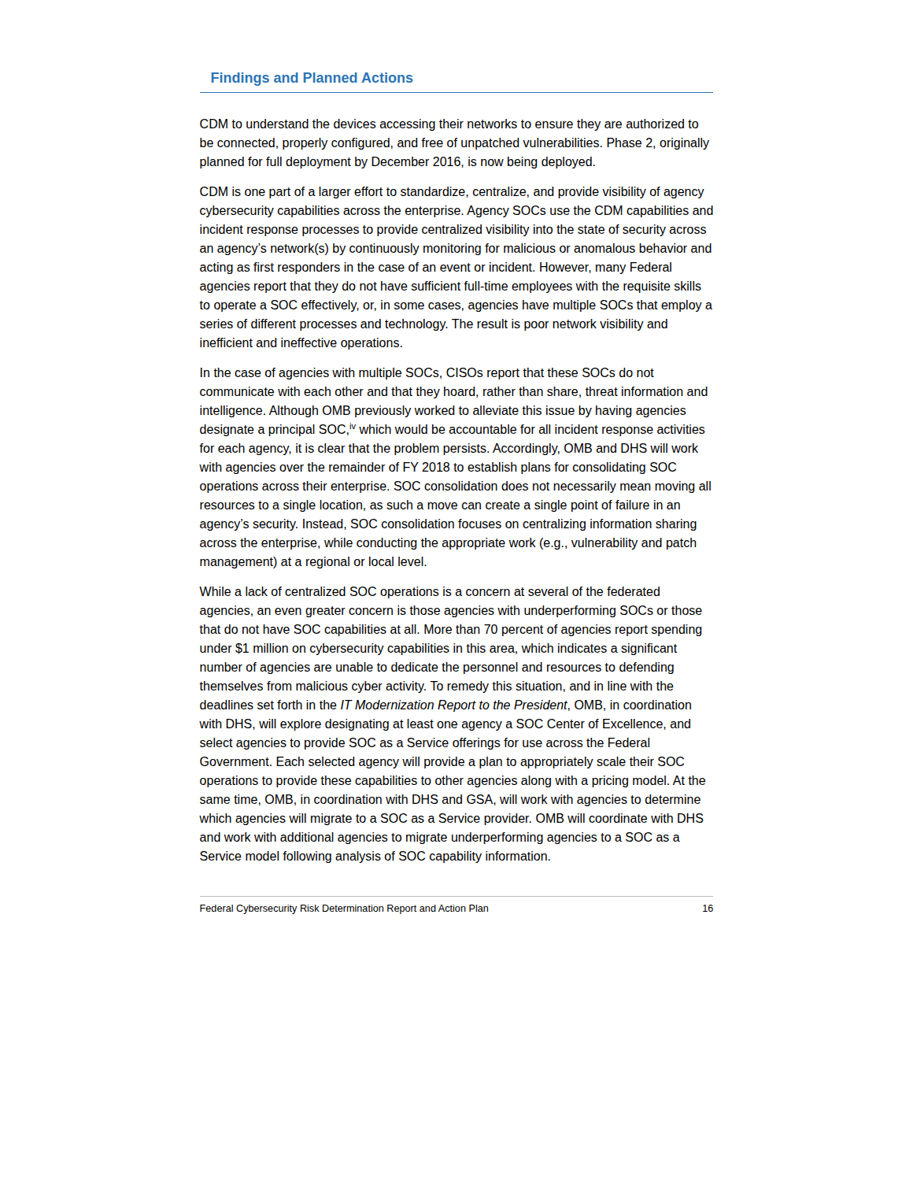Findings and Planned Actions
CDM to understand the devices accessing their networks to ensure they are authorized to be connected, properly configured, and free of unpatched vulnerabilities. Phase 2, originally planned for full deployment by December 2016, is now being deployed.
CDM is one part of a larger effort to standardize, centralize, and provide visibility of agency cybersecurity capabilities across the enterprise. Agency SOCs use the CDM capabilities and incident response processes to provide centralized visibility into the state of security across an agency’s network(s) by continuously monitoring for malicious or anomalous behavior and acting as first responders in the case of an event or incident. However, many Federal agencies report that they do not have sufficient full-time employees with the requisite skills to operate a SOC effectively, or, in some cases, agencies have multiple SOCs that employ a series of different processes and technology. The result is poor network visibility and inefficient and ineffective operations.
In the case of agencies with multiple SOCs, CISOs report that these SOCs do not communicate with each other and that they hoard, rather than share, threat information and intelligence. Although OMB previously worked to alleviate this issue by having agencies designate a principal SOC,iv which would be accountable for all incident response activities for each agency, it is clear that the problem persists. Accordingly, OMB and DHS will work with agencies over the remainder of FY 2018 to establish plans for consolidating SOC operations across their enterprise. SOC consolidation does not necessarily mean moving all resources to a single location, as such a move can create a single point of failure in an agency’s security. Instead, SOC consolidation focuses on centralizing information sharing across the enterprise, while conducting the appropriate work (e.g., vulnerability and patch management) at a regional or local level.
While a lack of centralized SOC operations is a concern at several of the federated agencies, an even greater concern is those agencies with underperforming SOCs or those that do not have SOC capabilities at all. More than 70 percent of agencies report spending under $1 million on cybersecurity capabilities in this area, which indicates a significant number of agencies are unable to dedicate the personnel and resources to defending themselves from malicious cyber activity. To remedy this situation, and in line with the deadlines set forth in the IT Modernization Report to the President, OMB, in coordination with DHS, will explore designating at least one agency a SOC Center of Excellence, and select agencies to provide SOC as a Service offerings for use across the Federal Government. Each selected agency will provide a plan to appropriately scale their SOC operations to provide these capabilities to other agencies along with a pricing model. At the same time, OMB, in coordination with DHS and GSA, will work with agencies to determine which agencies will migrate to a SOC as a Service provider. OMB will coordinate with DHS and work with additional agencies to migrate underperforming agencies to a SOC as a Service model following analysis of SOC capability information.
Federal Cybersecurity Risk Determination Report and Action Plan 16